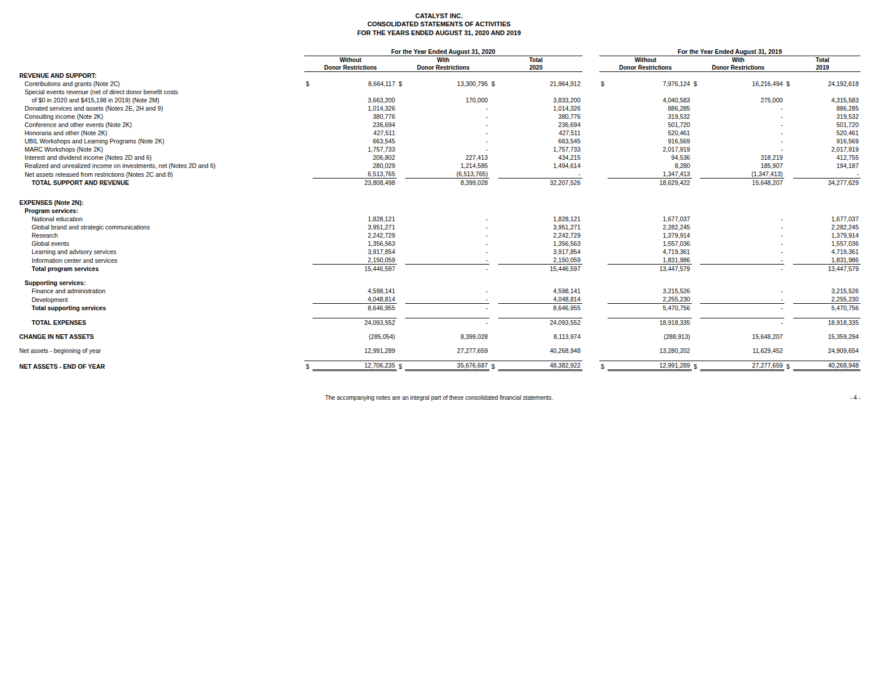CATALYST INC.
CONSOLIDATED STATEMENTS OF ACTIVITIES
FOR THE YEARS ENDED AUGUST 31, 2020 AND 2019
| | For the Year Ended August 31, 2020 | | For the Year Ended August 31, 2019 |
| | Without | With | Total | | Without | With | Total |
| | Donor Restrictions | Donor Restrictions | 2020 | | Donor Restrictions | Donor Restrictions | 2019 |
| REVENUE AND SUPPORT: | |
| Contributions and grants (Note 2C) | $ | 8,664,117 | $ | 13,300,795 | $ | 21,964,912 | | $ | 7,976,124 | $ | 16,216,494 | $ | 24,192,618 |
| Special events revenue (net of direct donor benefit costs | |
| of $0 in 2020 and $415,198 in 2019) (Note 2M) | | 3,663,200 | | 170,000 | | 3,833,200 | | | 4,040,583 | | 275,000 | | 4,315,583 |
| Donated services and assets (Notes 2E, 2H and 9) | | 1,014,326 | | - | | 1,014,326 | | | 886,285 | | - | | 886,285 |
| Consulting income (Note 2K) | | 380,776 | | - | | 380,776 | | | 319,532 | | - | | 319,532 |
| Conference and other events (Note 2K) | | 236,694 | | - | | 236,694 | | | 501,720 | | - | | 501,720 |
| Honoraria and other (Note 2K) | | 427,511 | | - | | 427,511 | | | 520,461 | | - | | 520,461 |
| UBIL Workshops and Learning Programs (Note 2K) | | 663,545 | | - | | 663,545 | | | 916,569 | | - | | 916,569 |
| MARC Workshops (Note 2K) | | 1,757,733 | | - | | 1,757,733 | | | 2,017,919 | | - | | 2,017,919 |
| Interest and dividend income (Notes 2D and 6) | | 206,802 | | 227,413 | | 434,215 | | | 94,536 | | 318,219 | | 412,755 |
| Realized and unrealized income on investments, net (Notes 2D and 6) | | 280,029 | | 1,214,585 | | 1,494,614 | | | 8,280 | | 185,907 | | 194,187 |
| Net assets released from restrictions (Notes 2C and 8) | | 6,513,765 | | (6,513,765) | | - | | | 1,347,413 | | (1,347,413) | | - |
| TOTAL SUPPORT AND REVENUE | | 23,808,498 | | 8,399,028 | | 32,207,526 | | | 18,629,422 | | 15,648,207 | | 34,277,629 |
| EXPENSES (Note 2N): | |
| Program services: | |
| National education | | 1,828,121 | | - | | 1,828,121 | | | 1,677,037 | | - | | 1,677,037 |
| Global brand and strategic communications | | 3,951,271 | | - | | 3,951,271 | | | 2,282,245 | | - | | 2,282,245 |
| Research | | 2,242,729 | | - | | 2,242,729 | | | 1,379,914 | | - | | 1,379,914 |
| Global events | | 1,356,563 | | - | | 1,356,563 | | | 1,557,036 | | - | | 1,557,036 |
| Learning and advisory services | | 3,917,854 | | - | | 3,917,854 | | | 4,719,361 | | - | | 4,719,361 |
| Information center and services | | 2,150,059 | | - | | 2,150,059 | | | 1,831,986 | | - | | 1,831,986 |
| Total program services | | 15,446,597 | | - | | 15,446,597 | | | 13,447,579 | | - | | 13,447,579 |
| Supporting services: | |
| Finance and administration | | 4,598,141 | | - | | 4,598,141 | | | 3,215,526 | | - | | 3,215,526 |
| Development | | 4,048,814 | | - | | 4,048,814 | | | 2,255,230 | | - | | 2,255,230 |
| Total supporting services | | 8,646,955 | | - | | 8,646,955 | | | 5,470,756 | | - | | 5,470,756 |
| TOTAL EXPENSES | | 24,093,552 | | - | | 24,093,552 | | | 18,918,335 | | - | | 18,918,335 |
| CHANGE IN NET ASSETS | | (285,054) | | 8,399,028 | | 8,113,974 | | | (288,913) | | 15,648,207 | | 15,359,294 |
| Net assets - beginning of year | | 12,991,289 | | 27,277,659 | | 40,268,948 | | | 13,280,202 | | 11,629,452 | | 24,909,654 |
| NET ASSETS - END OF YEAR | $ | 12,706,235 | $ | 35,676,687 | $ | 48,382,922 | | $ | 12,991,289 | $ | 27,277,659 | $ | 40,268,948 |
The accompanying notes are an integral part of these consolidated financial statements. - 4 -